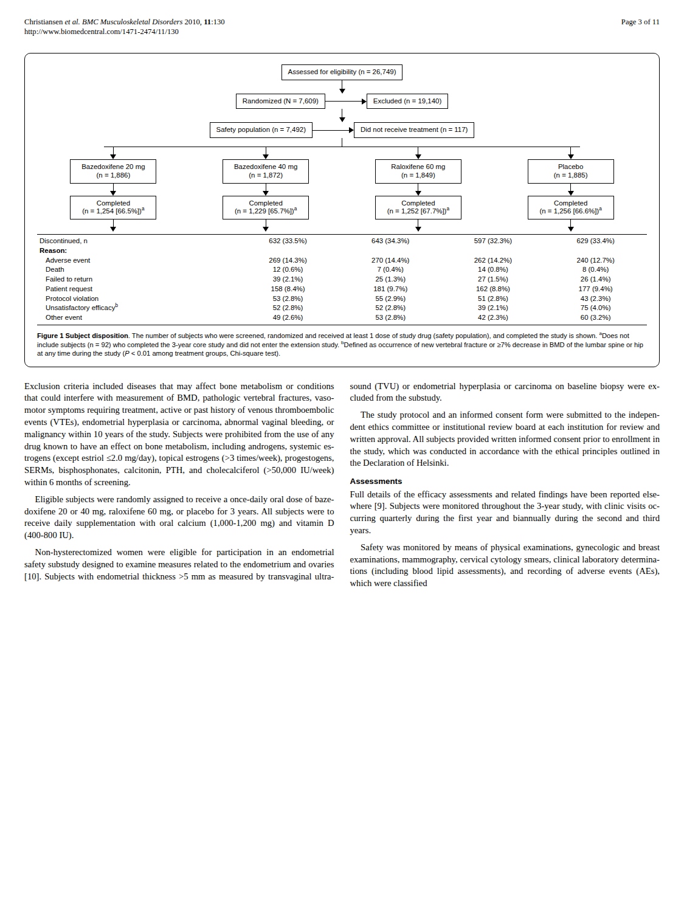Christiansen et al. BMC Musculoskeletal Disorders 2010, 11:130
http://www.biomedcentral.com/1471-2474/11/130
Page 3 of 11
Assessed for eligibility (n = 26,749)
Randomized (N = 7,609)
Excluded (n = 19,140)
Safety population (n = 7,492)
Did not receive treatment (n = 117)
Bazedoxifene 20 mg
(n = 1,886)
Completed
(n = 1,254 [66.5%])a
Bazedoxifene 40 mg
(n = 1,872)
Completed
(n = 1,229 [65.7%])a
Raloxifene 60 mg
(n = 1,849)
Completed
(n = 1,252 [67.7%])a
Placebo
(n = 1,885)
Completed
(n = 1,256 [66.6%])a
| Discontinued, n | 632 (33.5%) | 643 (34.3%) | 597 (32.3%) | 629 (33.4%) |
| Reason: | | | | |
| Adverse event | 269 (14.3%) | 270 (14.4%) | 262 (14.2%) | 240 (12.7%) |
| Death | 12 (0.6%) | 7 (0.4%) | 14 (0.8%) | 8 (0.4%) |
| Failed to return | 39 (2.1%) | 25 (1.3%) | 27 (1.5%) | 26 (1.4%) |
| Patient request | 158 (8.4%) | 181 (9.7%) | 162 (8.8%) | 177 (9.4%) |
| Protocol violation | 53 (2.8%) | 55 (2.9%) | 51 (2.8%) | 43 (2.3%) |
| Unsatisfactory efficacy b | 52 (2.8%) | 52 (2.8%) | 39 (2.1%) | 75 (4.0%) |
| Other event | 49 (2.6%) | 53 (2.8%) | 42 (2.3%) | 60 (3.2%) |
Figure 1 Subject disposition. The number of subjects who were screened, randomized and received at least 1 dose of study drug (safety population), and completed the study is shown. aDoes not include subjects (n = 92) who completed the 3-year core study and did not enter the extension study. bDefined as occurrence of new vertebral fracture or ≥7% decrease in BMD of the lumbar spine or hip at any time during the study (P < 0.01 among treatment groups, Chi-square test).
Exclusion criteria included diseases that may affect bone metabolism or conditions that could interfere with measurement of BMD, pathologic vertebral fractures, vasomotor symptoms requiring treatment, active or past history of venous thromboembolic events (VTEs), endometrial hyperplasia or carcinoma, abnormal vaginal bleeding, or malignancy within 10 years of the study. Subjects were prohibited from the use of any drug known to have an effect on bone metabolism, including androgens, systemic estrogens (except estriol ≤2.0 mg/day), topical estrogens (>3 times/week), progestogens, SERMs, bisphosphonates, calcitonin, PTH, and cholecalciferol (>50,000 IU/week) within 6 months of screening.
Eligible subjects were randomly assigned to receive a once-daily oral dose of bazedoxifene 20 or 40 mg, raloxifene 60 mg, or placebo for 3 years. All subjects were to receive daily supplementation with oral calcium (1,000-1,200 mg) and vitamin D (400-800 IU).
Non-hysterectomized women were eligible for participation in an endometrial safety substudy designed to examine measures related to the endometrium and ovaries [10]. Subjects with endometrial thickness >5 mm as measured by transvaginal ultrasound (TVU) or endometrial hyperplasia or carcinoma on baseline biopsy were excluded from the substudy.
The study protocol and an informed consent form were submitted to the independent ethics committee or institutional review board at each institution for review and written approval. All subjects provided written informed consent prior to enrollment in the study, which was conducted in accordance with the ethical principles outlined in the Declaration of Helsinki.
Assessments
Full details of the efficacy assessments and related findings have been reported elsewhere [9]. Subjects were monitored throughout the 3-year study, with clinic visits occurring quarterly during the first year and biannually during the second and third years.
Safety was monitored by means of physical examinations, gynecologic and breast examinations, mammography, cervical cytology smears, clinical laboratory determinations (including blood lipid assessments), and recording of adverse events (AEs), which were classified